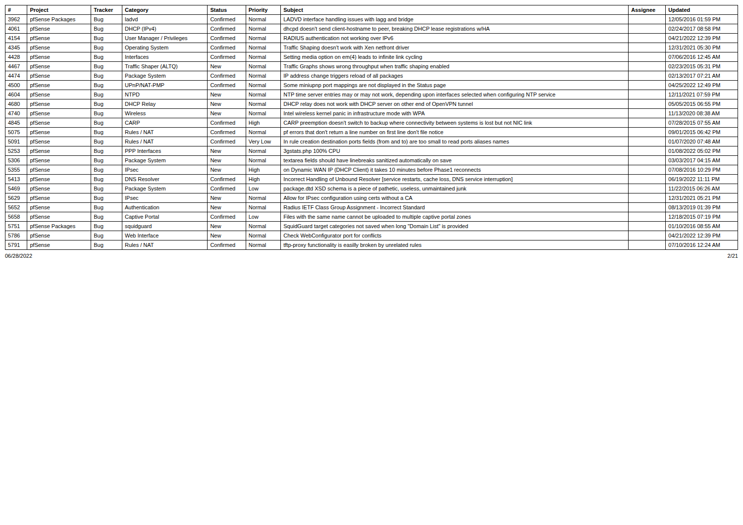| # | Project | Tracker | Category | Status | Priority | Subject | Assignee | Updated |
| --- | --- | --- | --- | --- | --- | --- | --- | --- |
| 3962 | pfSense Packages | Bug | ladvd | Confirmed | Normal | LADVD interface handling issues with lagg and bridge | | 12/05/2016 01:59 PM |
| 4061 | pfSense | Bug | DHCP (IPv4) | Confirmed | Normal | dhcpd doesn't send client-hostname to peer, breaking DHCP lease registrations w/HA | | 02/24/2017 08:58 PM |
| 4154 | pfSense | Bug | User Manager / Privileges | Confirmed | Normal | RADIUS authentication not working over IPv6 | | 04/21/2022 12:39 PM |
| 4345 | pfSense | Bug | Operating System | Confirmed | Normal | Traffic Shaping doesn't work with Xen netfront driver | | 12/31/2021 05:30 PM |
| 4428 | pfSense | Bug | Interfaces | Confirmed | Normal | Setting media option on em(4) leads to infinite link cycling | | 07/06/2016 12:45 AM |
| 4467 | pfSense | Bug | Traffic Shaper (ALTQ) | New | Normal | Traffic Graphs shows wrong throughput when traffic shaping enabled | | 02/23/2015 05:31 PM |
| 4474 | pfSense | Bug | Package System | Confirmed | Normal | IP address change triggers reload of all packages | | 02/13/2017 07:21 AM |
| 4500 | pfSense | Bug | UPnP/NAT-PMP | Confirmed | Normal | Some miniupnp port mappings are not displayed in the Status page | | 04/25/2022 12:49 PM |
| 4604 | pfSense | Bug | NTPD | New | Normal | NTP time server entries may or may not work, depending upon interfaces selected when configuring NTP service | | 12/11/2021 07:59 PM |
| 4680 | pfSense | Bug | DHCP Relay | New | Normal | DHCP relay does not work with DHCP server on other end of OpenVPN tunnel | | 05/05/2015 06:55 PM |
| 4740 | pfSense | Bug | Wireless | New | Normal | Intel wireless kernel panic in infrastructure mode with WPA | | 11/13/2020 08:38 AM |
| 4845 | pfSense | Bug | CARP | Confirmed | High | CARP preemption doesn't switch to backup where connectivity between systems is lost but not NIC link | | 07/28/2015 07:55 AM |
| 5075 | pfSense | Bug | Rules / NAT | Confirmed | Normal | pf errors that don't return a line number on first line don't file notice | | 09/01/2015 06:42 PM |
| 5091 | pfSense | Bug | Rules / NAT | Confirmed | Very Low | In rule creation destination ports fields (from and to) are too small to read ports aliases names | | 01/07/2020 07:48 AM |
| 5253 | pfSense | Bug | PPP Interfaces | New | Normal | 3gstats.php 100% CPU | | 01/08/2022 05:02 PM |
| 5306 | pfSense | Bug | Package System | New | Normal | textarea fields should have linebreaks sanitized automatically on save | | 03/03/2017 04:15 AM |
| 5355 | pfSense | Bug | IPsec | New | High | on Dynamic WAN IP (DHCP Client) it takes 10 minutes before Phase1 reconnects | | 07/08/2016 10:29 PM |
| 5413 | pfSense | Bug | DNS Resolver | Confirmed | High | Incorrect Handling of Unbound Resolver [service restarts, cache loss, DNS service interruption] | | 06/19/2022 11:11 PM |
| 5469 | pfSense | Bug | Package System | Confirmed | Low | package.dtd XSD schema is a piece of pathetic, useless, unmaintained junk | | 11/22/2015 06:26 AM |
| 5629 | pfSense | Bug | IPsec | New | Normal | Allow for IPsec configuration using certs without a CA | | 12/31/2021 05:21 PM |
| 5652 | pfSense | Bug | Authentication | New | Normal | Radius IETF Class Group Assignment - Incorrect Standard | | 08/13/2019 01:39 PM |
| 5658 | pfSense | Bug | Captive Portal | Confirmed | Low | Files with the same name cannot be uploaded to multiple captive portal zones | | 12/18/2015 07:19 PM |
| 5751 | pfSense Packages | Bug | squidguard | New | Normal | SquidGuard target categories not saved when long "Domain List" is provided | | 01/10/2016 08:55 AM |
| 5786 | pfSense | Bug | Web Interface | New | Normal | Check WebConfigurator port for conflicts | | 04/21/2022 12:39 PM |
| 5791 | pfSense | Bug | Rules / NAT | Confirmed | Normal | tftp-proxy functionality is easilly broken by unrelated rules | | 07/10/2016 12:24 AM |
06/28/2022 2/21